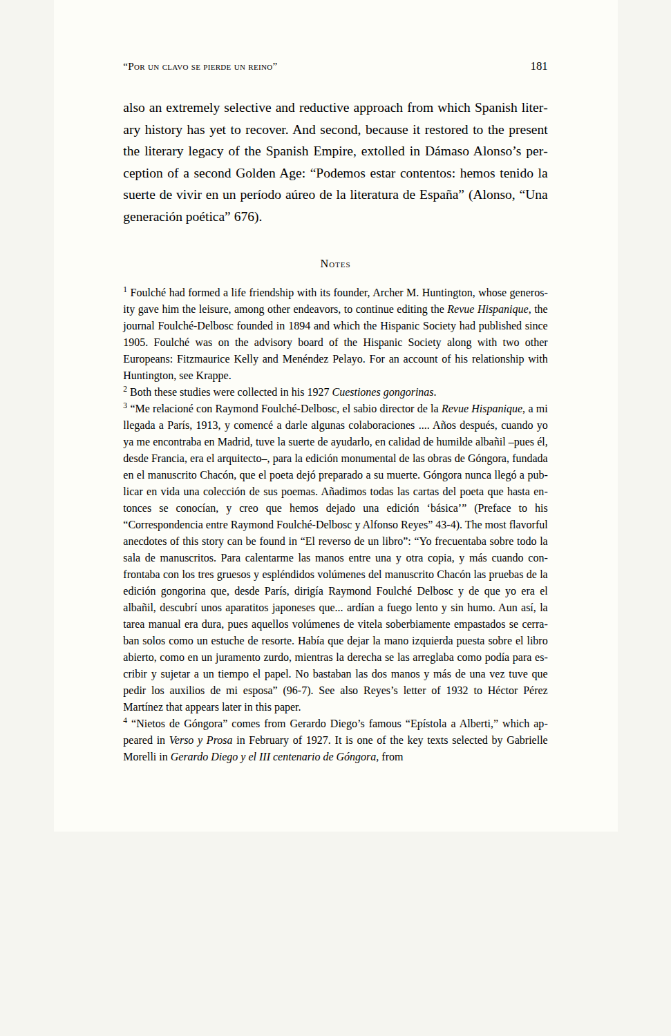“Por un clavo se pierde un reino” 181
also an extremely selective and reductive approach from which Spanish literary history has yet to recover. And second, because it restored to the present the literary legacy of the Spanish Empire, extolled in Dámaso Alonso’s perception of a second Golden Age: “Podemos estar contentos: hemos tenido la suerte de vivir en un período aúreo de la literatura de España” (Alonso, “Una generación poética” 676).
Notes
1 Foulché had formed a life friendship with its founder, Archer M. Huntington, whose generosity gave him the leisure, among other endeavors, to continue editing the Revue Hispanique, the journal Foulché-Delbosc founded in 1894 and which the Hispanic Society had published since 1905. Foulché was on the advisory board of the Hispanic Society along with two other Europeans: Fitzmaurice Kelly and Menéndez Pelayo. For an account of his relationship with Huntington, see Krappe.
2 Both these studies were collected in his 1927 Cuestiones gongorinas.
3 “Me relacioné con Raymond Foulché-Delbosc, el sabio director de la Revue Hispanique, a mi llegada a París, 1913, y comencé a darle algunas colaboraciones .... Años después, cuando yo ya me encontraba en Madrid, tuve la suerte de ayudarlo, en calidad de humilde albañil –pues él, desde Francia, era el arquitecto–, para la edición monumental de las obras de Góngora, fundada en el manuscrito Chacón, que el poeta dejó preparado a su muerte. Góngora nunca llegó a publicar en vida una colección de sus poemas. Añadimos todas las cartas del poeta que hasta entonces se conocían, y creo que hemos dejado una edición ‘básica’” (Preface to his “Correspondencia entre Raymond Foulché-Delbosc y Alfonso Reyes” 43-4). The most flavorful anecdotes of this story can be found in “El reverso de un libro”: “Yo frecuentaba sobre todo la sala de manuscritos. Para calentarme las manos entre una y otra copia, y más cuando confrontaba con los tres gruesos y espléndidos volúmenes del manuscrito Chacón las pruebas de la edición gongorina que, desde París, dirigía Raymond Foulché Delbosc y de que yo era el albañil, descubrí unos aparatitos japoneses que... ardían a fuego lento y sin humo. Aun así, la tarea manual era dura, pues aquellos volúmenes de vitela soberbiamente empastados se cerraban solos como un estuche de resorte. Había que dejar la mano izquierda puesta sobre el libro abierto, como en un juramento zurdo, mientras la derecha se las arreglaba como podía para escribir y sujetar a un tiempo el papel. No bastaban las dos manos y más de una vez tuve que pedir los auxilios de mi esposa” (96-7). See also Reyes’s letter of 1932 to Héctor Pérez Martínez that appears later in this paper.
4 “Nietos de Góngora” comes from Gerardo Diego’s famous “Epístola a Alberti,” which appeared in Verso y Prosa in February of 1927. It is one of the key texts selected by Gabrielle Morelli in Gerardo Diego y el III centenario de Góngora, from